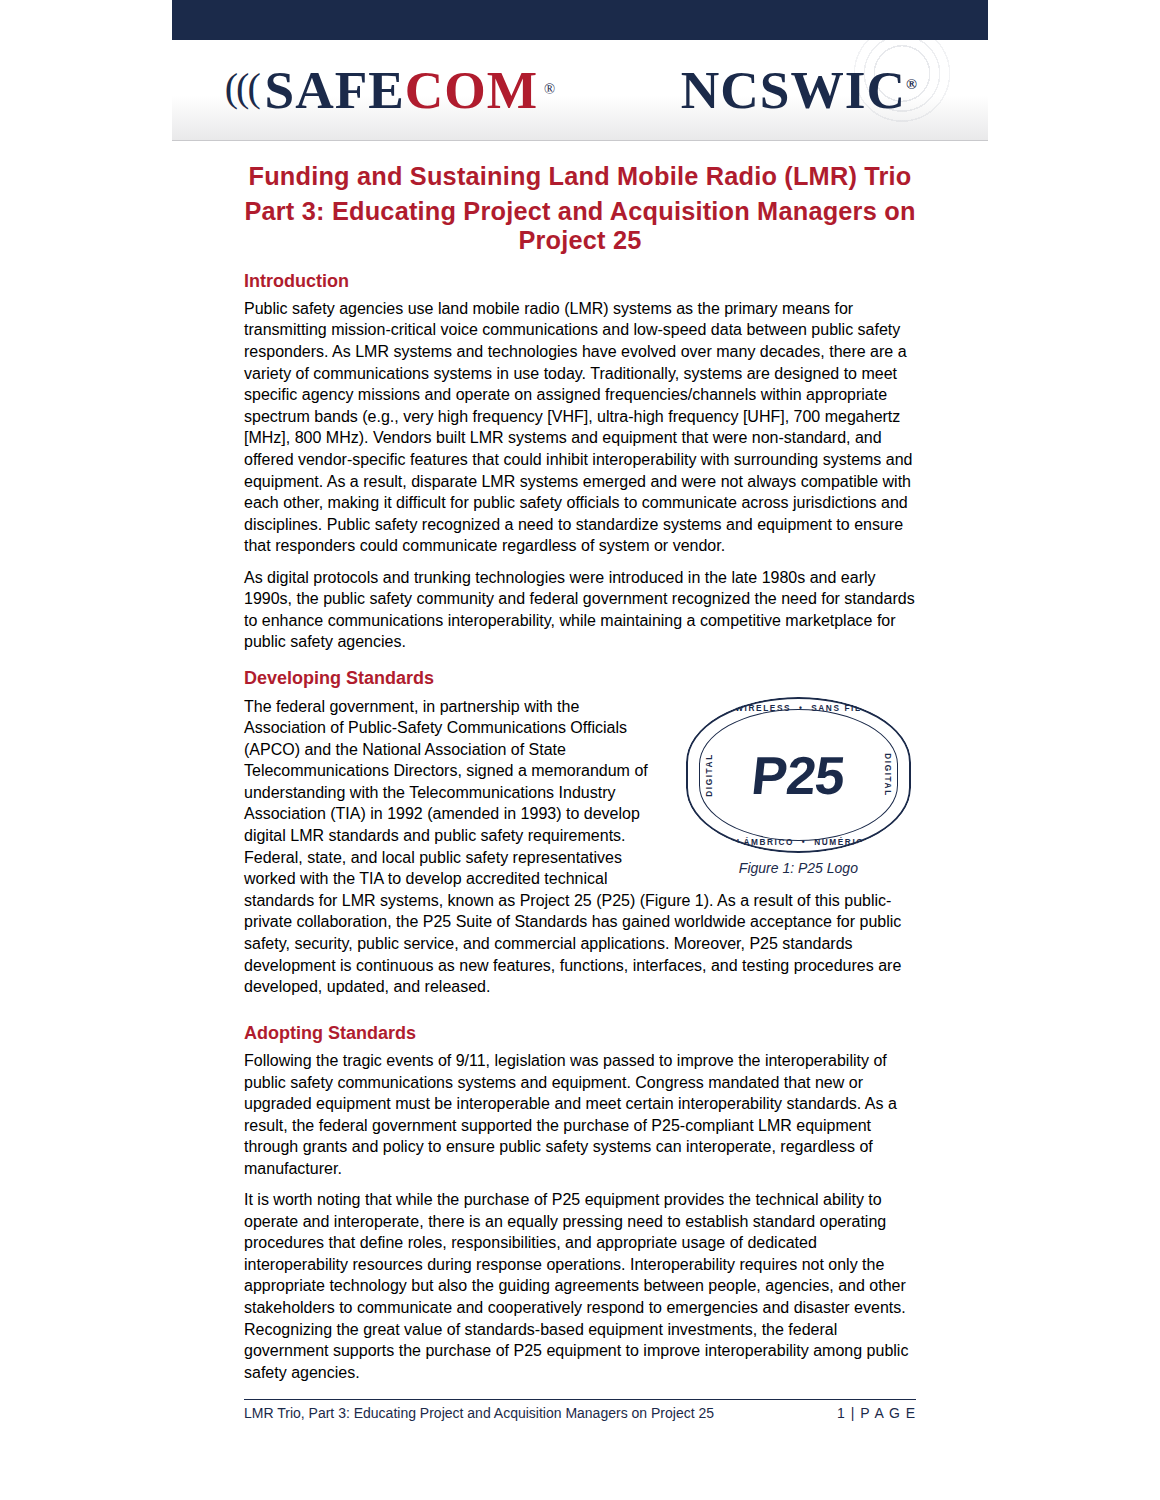((( SAFE COM®
NCSWIC®
Funding and Sustaining Land Mobile Radio (LMR) Trio
Part 3: Educating Project and Acquisition Managers on Project 25
Introduction
Public safety agencies use land mobile radio (LMR) systems as the primary means for transmitting mission-critical voice communications and low-speed data between public safety responders. As LMR systems and technologies have evolved over many decades, there are a variety of communications systems in use today. Traditionally, systems are designed to meet specific agency missions and operate on assigned frequencies/channels within appropriate spectrum bands (e.g., very high frequency [VHF], ultra-high frequency [UHF], 700 megahertz [MHz], 800 MHz). Vendors built LMR systems and equipment that were non-standard, and offered vendor-specific features that could inhibit interoperability with surrounding systems and equipment. As a result, disparate LMR systems emerged and were not always compatible with each other, making it difficult for public safety officials to communicate across jurisdictions and disciplines. Public safety recognized a need to standardize systems and equipment to ensure that responders could communicate regardless of system or vendor.
As digital protocols and trunking technologies were introduced in the late 1980s and early 1990s, the public safety community and federal government recognized the need for standards to enhance communications interoperability, while maintaining a competitive marketplace for public safety agencies.
Developing Standards
WIRELESS • SANS FIL
INALÁMBRICO • NUMÉRIQUE
DIGITAL
DIGITAL
P25
Figure 1: P25 Logo
The federal government, in partnership with the Association of Public-Safety Communications Officials (APCO) and the National Association of State Telecommunications Directors, signed a memorandum of understanding with the Telecommunications Industry Association (TIA) in 1992 (amended in 1993) to develop digital LMR standards and public safety requirements. Federal, state, and local public safety representatives worked with the TIA to develop accredited technical standards for LMR systems, known as Project 25 (P25) (Figure 1). As a result of this public-private collaboration, the P25 Suite of Standards has gained worldwide acceptance for public safety, security, public service, and commercial applications. Moreover, P25 standards development is continuous as new features, functions, interfaces, and testing procedures are developed, updated, and released.
Adopting Standards
Following the tragic events of 9/11, legislation was passed to improve the interoperability of public safety communications systems and equipment. Congress mandated that new or upgraded equipment must be interoperable and meet certain interoperability standards. As a result, the federal government supported the purchase of P25-compliant LMR equipment through grants and policy to ensure public safety systems can interoperate, regardless of manufacturer.
It is worth noting that while the purchase of P25 equipment provides the technical ability to operate and interoperate, there is an equally pressing need to establish standard operating procedures that define roles, responsibilities, and appropriate usage of dedicated interoperability resources during response operations. Interoperability requires not only the appropriate technology but also the guiding agreements between people, agencies, and other stakeholders to communicate and cooperatively respond to emergencies and disaster events. Recognizing the great value of standards-based equipment investments, the federal government supports the purchase of P25 equipment to improve interoperability among public safety agencies.
LMR Trio, Part 3: Educating Project and Acquisition Managers on Project 25
1 | P A G E